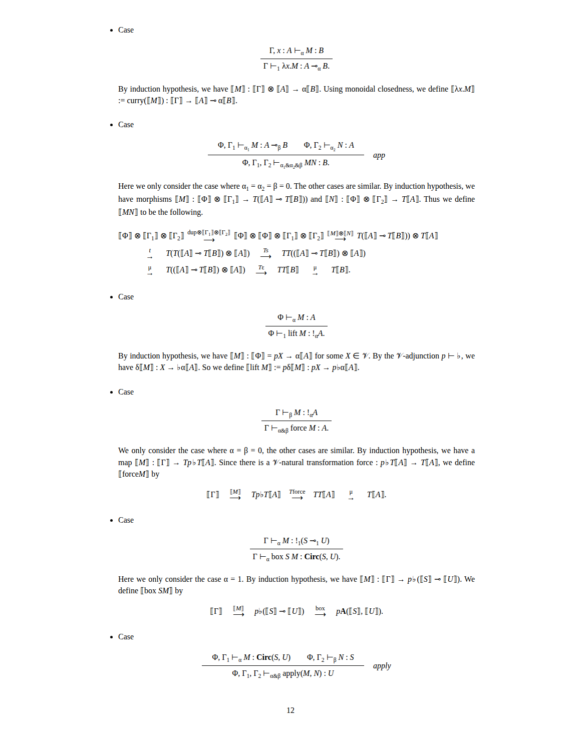Case
Γ, x : A ⊢α M : B Γ ⊢1 λx.M : A ⊸α B.
By induction hypothesis, we have ⟦M⟧ : ⟦Γ⟧ ⊗ ⟦A⟧ → α⟦B⟧. Using monoidal closedness, we define ⟦λx.M⟧ := curry(⟦M⟧) : ⟦Γ⟧ → ⟦A⟧ ⊸ α⟦B⟧.
Case
Φ, Γ1 ⊢α1 M : A ⊸β B Φ, Γ2 ⊢α2 N : A Φ, Γ1, Γ2 ⊢α1&α2&β MN : B. app
Here we only consider the case where α1 = α2 = β = 0. The other cases are similar. By induction hypothesis, we have morphisms ⟦M⟧ : ⟦Φ⟧ ⊗ ⟦Γ1⟧ → T(⟦A⟧ ⊸ T⟦B⟧)) and ⟦N⟧ : ⟦Φ⟧ ⊗ ⟦Γ2⟧ → T⟦A⟧. Thus we define ⟦MN⟧ to be the following.
⟦Φ⟧ ⊗ ⟦Γ1⟧ ⊗ ⟦Γ2⟧ dup⊗⟦Γ1⟧⊗⟦Γ2⟧⟶ ⟦Φ⟧ ⊗ ⟦Φ⟧ ⊗ ⟦Γ1⟧ ⊗ ⟦Γ2⟧ ⟦M⟧⊗⟦N⟧⟶ T(⟦A⟧ ⊸ T⟦B⟧)) ⊗ T⟦A⟧ t→ T(T(⟦A⟧ ⊸ T⟦B⟧) ⊗ ⟦A⟧) Ts⟶ TT((⟦A⟧ ⊸ T⟦B⟧) ⊗ ⟦A⟧) μ→ T((⟦A⟧ ⊸ T⟦B⟧) ⊗ ⟦A⟧) Tε⟶ TT⟦B⟧ μ→ T⟦B⟧.
Case
Φ ⊢α M : A Φ ⊢1 lift M : !αA.
By induction hypothesis, we have ⟦M⟧ : ⟦Φ⟧ = pX → α⟦A⟧ for some X ∈ 𝒱. By the 𝒱-adjunction p ⊢ ♭, we have δ⟦M⟧ : X → ♭α⟦A⟧. So we define ⟦lift M⟧ := pδ⟦M⟧ : pX → p♭α⟦A⟧.
Case
Γ ⊢β M : !αA Γ ⊢α&β force M : A.
We only consider the case where α = β = 0, the other cases are similar. By induction hypothesis, we have a map ⟦M⟧ : ⟦Γ⟧ → Tp♭T⟦A⟧. Since there is a 𝒱-natural transformation force : p♭T⟦A⟧ → T⟦A⟧, we define ⟦forceM⟧ by
⟦Γ⟧ ⟦M⟧⟶ Tp♭T⟦A⟧ Tforce⟶ TT⟦A⟧ μ→ T⟦A⟧.
Case
Γ ⊢α M : !1(S ⊸1 U) Γ ⊢α box S M : Circ(S, U).
Here we only consider the case α = 1. By induction hypothesis, we have ⟦M⟧ : ⟦Γ⟧ → p♭(⟦S⟧ ⊸ ⟦U⟧). We define ⟦box SM⟧ by
⟦Γ⟧ ⟦M⟧⟶ p♭(⟦S⟧ ⊸ ⟦U⟧) box⟶ pA(⟦S⟧, ⟦U⟧).
Case
Φ, Γ1 ⊢α M : Circ(S, U) Φ, Γ2 ⊢β N : S Φ, Γ1, Γ2 ⊢α&β apply(M, N) : U apply
12